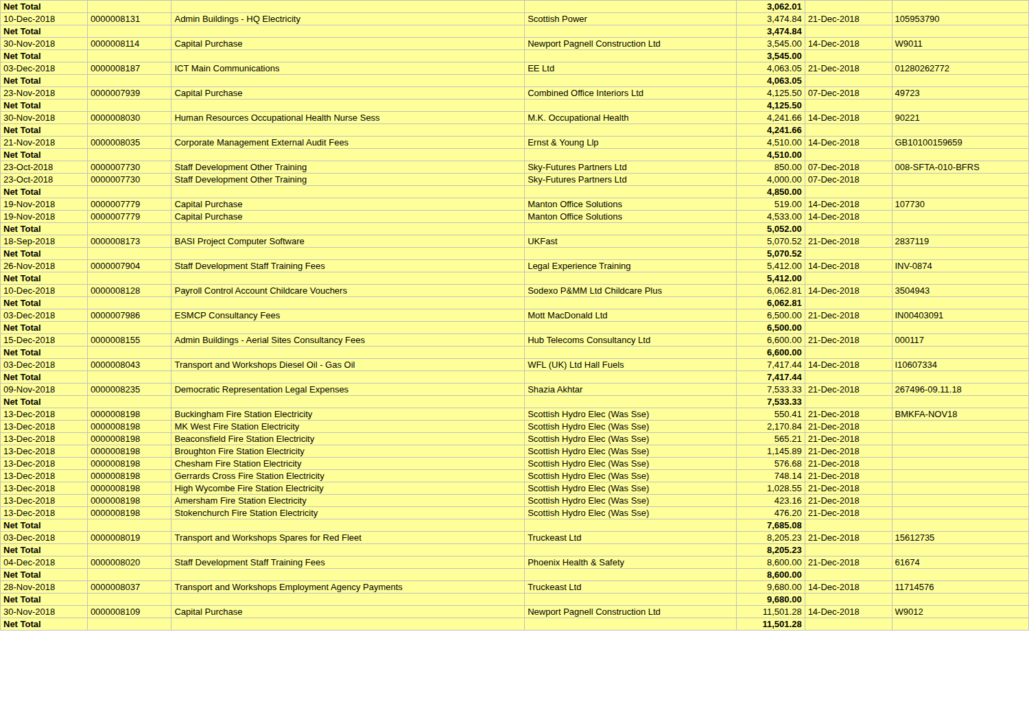| Net Total | | | | 3,062.01 | | |
| 10-Dec-2018 | 0000008131 | Admin Buildings - HQ Electricity | Scottish Power | 3,474.84 | 21-Dec-2018 | 105953790 |
| Net Total | | | | 3,474.84 | | |
| 30-Nov-2018 | 0000008114 | Capital Purchase | Newport Pagnell Construction Ltd | 3,545.00 | 14-Dec-2018 | W9011 |
| Net Total | | | | 3,545.00 | | |
| 03-Dec-2018 | 0000008187 | ICT Main Communications | EE Ltd | 4,063.05 | 21-Dec-2018 | 01280262772 |
| Net Total | | | | 4,063.05 | | |
| 23-Nov-2018 | 0000007939 | Capital Purchase | Combined Office Interiors Ltd | 4,125.50 | 07-Dec-2018 | 49723 |
| Net Total | | | | 4,125.50 | | |
| 30-Nov-2018 | 0000008030 | Human Resources Occupational Health Nurse Sess | M.K. Occupational Health | 4,241.66 | 14-Dec-2018 | 90221 |
| Net Total | | | | 4,241.66 | | |
| 21-Nov-2018 | 0000008035 | Corporate Management External Audit Fees | Ernst & Young Llp | 4,510.00 | 14-Dec-2018 | GB10100159659 |
| Net Total | | | | 4,510.00 | | |
| 23-Oct-2018 | 0000007730 | Staff Development Other Training | Sky-Futures Partners Ltd | 850.00 | 07-Dec-2018 | 008-SFTA-010-BFRS |
| 23-Oct-2018 | 0000007730 | Staff Development Other Training | Sky-Futures Partners Ltd | 4,000.00 | 07-Dec-2018 | |
| Net Total | | | | 4,850.00 | | |
| 19-Nov-2018 | 0000007779 | Capital Purchase | Manton Office Solutions | 519.00 | 14-Dec-2018 | 107730 |
| 19-Nov-2018 | 0000007779 | Capital Purchase | Manton Office Solutions | 4,533.00 | 14-Dec-2018 | |
| Net Total | | | | 5,052.00 | | |
| 18-Sep-2018 | 0000008173 | BASI Project Computer Software | UKFast | 5,070.52 | 21-Dec-2018 | 2837119 |
| Net Total | | | | 5,070.52 | | |
| 26-Nov-2018 | 0000007904 | Staff Development Staff Training Fees | Legal Experience Training | 5,412.00 | 14-Dec-2018 | INV-0874 |
| Net Total | | | | 5,412.00 | | |
| 10-Dec-2018 | 0000008128 | Payroll Control Account Childcare Vouchers | Sodexo P&MM Ltd Childcare Plus | 6,062.81 | 14-Dec-2018 | 3504943 |
| Net Total | | | | 6,062.81 | | |
| 03-Dec-2018 | 0000007986 | ESMCP Consultancy Fees | Mott MacDonald Ltd | 6,500.00 | 21-Dec-2018 | IN00403091 |
| Net Total | | | | 6,500.00 | | |
| 15-Dec-2018 | 0000008155 | Admin Buildings - Aerial Sites Consultancy Fees | Hub Telecoms Consultancy Ltd | 6,600.00 | 21-Dec-2018 | 000117 |
| Net Total | | | | 6,600.00 | | |
| 03-Dec-2018 | 0000008043 | Transport and Workshops Diesel Oil - Gas Oil | WFL (UK) Ltd Hall Fuels | 7,417.44 | 14-Dec-2018 | I10607334 |
| Net Total | | | | 7,417.44 | | |
| 09-Nov-2018 | 0000008235 | Democratic Representation Legal Expenses | Shazia Akhtar | 7,533.33 | 21-Dec-2018 | 267496-09.11.18 |
| Net Total | | | | 7,533.33 | | |
| 13-Dec-2018 | 0000008198 | Buckingham Fire Station Electricity | Scottish Hydro Elec (Was Sse) | 550.41 | 21-Dec-2018 | BMKFA-NOV18 |
| 13-Dec-2018 | 0000008198 | MK West Fire Station Electricity | Scottish Hydro Elec (Was Sse) | 2,170.84 | 21-Dec-2018 | |
| 13-Dec-2018 | 0000008198 | Beaconsfield Fire Station Electricity | Scottish Hydro Elec (Was Sse) | 565.21 | 21-Dec-2018 | |
| 13-Dec-2018 | 0000008198 | Broughton Fire Station Electricity | Scottish Hydro Elec (Was Sse) | 1,145.89 | 21-Dec-2018 | |
| 13-Dec-2018 | 0000008198 | Chesham Fire Station Electricity | Scottish Hydro Elec (Was Sse) | 576.68 | 21-Dec-2018 | |
| 13-Dec-2018 | 0000008198 | Gerrards Cross Fire Station Electricity | Scottish Hydro Elec (Was Sse) | 748.14 | 21-Dec-2018 | |
| 13-Dec-2018 | 0000008198 | High Wycombe Fire Station Electricity | Scottish Hydro Elec (Was Sse) | 1,028.55 | 21-Dec-2018 | |
| 13-Dec-2018 | 0000008198 | Amersham Fire Station Electricity | Scottish Hydro Elec (Was Sse) | 423.16 | 21-Dec-2018 | |
| 13-Dec-2018 | 0000008198 | Stokenchurch Fire Station Electricity | Scottish Hydro Elec (Was Sse) | 476.20 | 21-Dec-2018 | |
| Net Total | | | | 7,685.08 | | |
| 03-Dec-2018 | 0000008019 | Transport and Workshops Spares for Red Fleet | Truckeast Ltd | 8,205.23 | 21-Dec-2018 | 15612735 |
| Net Total | | | | 8,205.23 | | |
| 04-Dec-2018 | 0000008020 | Staff Development Staff Training Fees | Phoenix Health & Safety | 8,600.00 | 21-Dec-2018 | 61674 |
| Net Total | | | | 8,600.00 | | |
| 28-Nov-2018 | 0000008037 | Transport and Workshops Employment Agency Payments | Truckeast Ltd | 9,680.00 | 14-Dec-2018 | 11714576 |
| Net Total | | | | 9,680.00 | | |
| 30-Nov-2018 | 0000008109 | Capital Purchase | Newport Pagnell Construction Ltd | 11,501.28 | 14-Dec-2018 | W9012 |
| Net Total | | | | 11,501.28 | | |